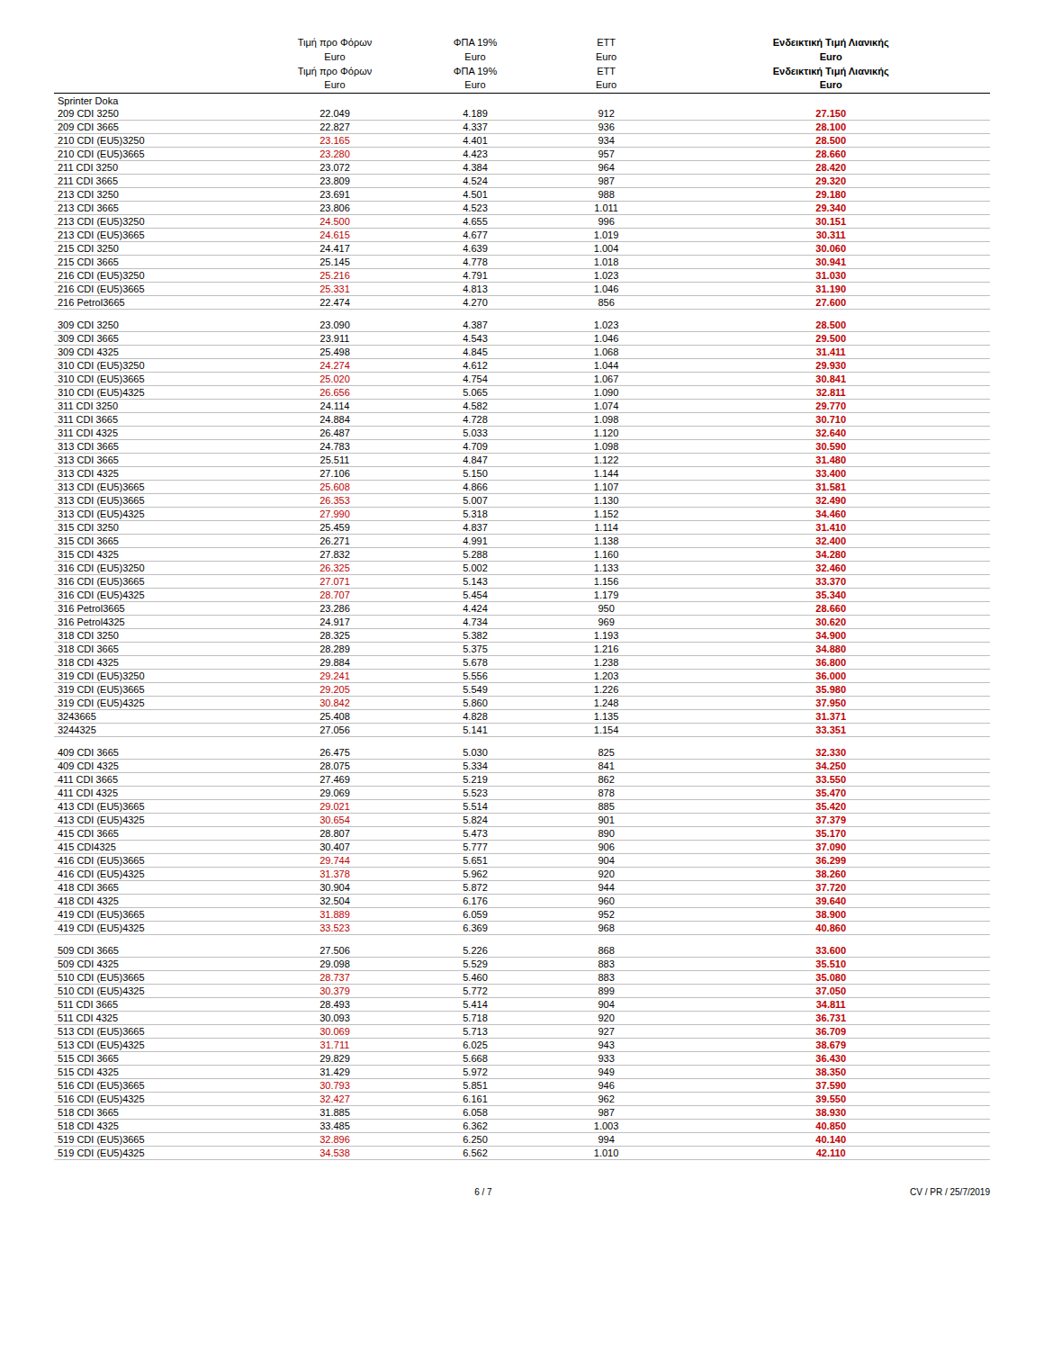| | Τιμή προ Φόρων | ΦΠΑ 19% | ETT | Ενδεικτική Τιμή Λιανικής |
| --- | --- | --- | --- | --- |
| | Euro | Euro | Euro | Euro |
| | Τιμή προ Φόρων | ΦΠΑ 19% | ETT | Ενδεικτική Τιμή Λιανικής |
| | Euro | Euro | Euro | Euro |
| Sprinter Doka |
| 209 CDI 3250 | 22.049 | 4.189 | 912 | 27.150 |
| 209 CDI 3665 | 22.827 | 4.337 | 936 | 28.100 |
| 210 CDI (EU5)3250 | 23.165 | 4.401 | 934 | 28.500 |
| 210 CDI (EU5)3665 | 23.280 | 4.423 | 957 | 28.660 |
| 211 CDI 3250 | 23.072 | 4.384 | 964 | 28.420 |
| 211 CDI 3665 | 23.809 | 4.524 | 987 | 29.320 |
| 213 CDI 3250 | 23.691 | 4.501 | 988 | 29.180 |
| 213 CDI 3665 | 23.806 | 4.523 | 1.011 | 29.340 |
| 213 CDI (EU5)3250 | 24.500 | 4.655 | 996 | 30.151 |
| 213 CDI (EU5)3665 | 24.615 | 4.677 | 1.019 | 30.311 |
| 215 CDI 3250 | 24.417 | 4.639 | 1.004 | 30.060 |
| 215 CDI 3665 | 25.145 | 4.778 | 1.018 | 30.941 |
| 216 CDI (EU5)3250 | 25.216 | 4.791 | 1.023 | 31.030 |
| 216 CDI (EU5)3665 | 25.331 | 4.813 | 1.046 | 31.190 |
| 216 Petrol3665 | 22.474 | 4.270 | 856 | 27.600 |
| 309 CDI 3250 | 23.090 | 4.387 | 1.023 | 28.500 |
| 309 CDI 3665 | 23.911 | 4.543 | 1.046 | 29.500 |
| 309 CDI 4325 | 25.498 | 4.845 | 1.068 | 31.411 |
| 310 CDI (EU5)3250 | 24.274 | 4.612 | 1.044 | 29.930 |
| 310 CDI (EU5)3665 | 25.020 | 4.754 | 1.067 | 30.841 |
| 310 CDI (EU5)4325 | 26.656 | 5.065 | 1.090 | 32.811 |
| 311 CDI 3250 | 24.114 | 4.582 | 1.074 | 29.770 |
| 311 CDI 3665 | 24.884 | 4.728 | 1.098 | 30.710 |
| 311 CDI 4325 | 26.487 | 5.033 | 1.120 | 32.640 |
| 313 CDI 3665 | 24.783 | 4.709 | 1.098 | 30.590 |
| 313 CDI 3665 | 25.511 | 4.847 | 1.122 | 31.480 |
| 313 CDI 4325 | 27.106 | 5.150 | 1.144 | 33.400 |
| 313 CDI (EU5)3665 | 25.608 | 4.866 | 1.107 | 31.581 |
| 313 CDI (EU5)3665 | 26.353 | 5.007 | 1.130 | 32.490 |
| 313 CDI (EU5)4325 | 27.990 | 5.318 | 1.152 | 34.460 |
| 315 CDI 3250 | 25.459 | 4.837 | 1.114 | 31.410 |
| 315 CDI 3665 | 26.271 | 4.991 | 1.138 | 32.400 |
| 315 CDI 4325 | 27.832 | 5.288 | 1.160 | 34.280 |
| 316 CDI (EU5)3250 | 26.325 | 5.002 | 1.133 | 32.460 |
| 316 CDI (EU5)3665 | 27.071 | 5.143 | 1.156 | 33.370 |
| 316 CDI (EU5)4325 | 28.707 | 5.454 | 1.179 | 35.340 |
| 316 Petrol3665 | 23.286 | 4.424 | 950 | 28.660 |
| 316 Petrol4325 | 24.917 | 4.734 | 969 | 30.620 |
| 318 CDI 3250 | 28.325 | 5.382 | 1.193 | 34.900 |
| 318 CDI 3665 | 28.289 | 5.375 | 1.216 | 34.880 |
| 318 CDI 4325 | 29.884 | 5.678 | 1.238 | 36.800 |
| 319 CDI (EU5)3250 | 29.241 | 5.556 | 1.203 | 36.000 |
| 319 CDI (EU5)3665 | 29.205 | 5.549 | 1.226 | 35.980 |
| 319 CDI (EU5)4325 | 30.842 | 5.860 | 1.248 | 37.950 |
| 3243665 | 25.408 | 4.828 | 1.135 | 31.371 |
| 3244325 | 27.056 | 5.141 | 1.154 | 33.351 |
| 409 CDI 3665 | 26.475 | 5.030 | 825 | 32.330 |
| 409 CDI 4325 | 28.075 | 5.334 | 841 | 34.250 |
| 411 CDI 3665 | 27.469 | 5.219 | 862 | 33.550 |
| 411 CDI 4325 | 29.069 | 5.523 | 878 | 35.470 |
| 413 CDI (EU5)3665 | 29.021 | 5.514 | 885 | 35.420 |
| 413 CDI (EU5)4325 | 30.654 | 5.824 | 901 | 37.379 |
| 415 CDI 3665 | 28.807 | 5.473 | 890 | 35.170 |
| 415 CDI4325 | 30.407 | 5.777 | 906 | 37.090 |
| 416 CDI (EU5)3665 | 29.744 | 5.651 | 904 | 36.299 |
| 416 CDI (EU5)4325 | 31.378 | 5.962 | 920 | 38.260 |
| 418 CDI 3665 | 30.904 | 5.872 | 944 | 37.720 |
| 418 CDI 4325 | 32.504 | 6.176 | 960 | 39.640 |
| 419 CDI (EU5)3665 | 31.889 | 6.059 | 952 | 38.900 |
| 419 CDI (EU5)4325 | 33.523 | 6.369 | 968 | 40.860 |
| 509 CDI 3665 | 27.506 | 5.226 | 868 | 33.600 |
| 509 CDI 4325 | 29.098 | 5.529 | 883 | 35.510 |
| 510 CDI (EU5)3665 | 28.737 | 5.460 | 883 | 35.080 |
| 510 CDI (EU5)4325 | 30.379 | 5.772 | 899 | 37.050 |
| 511 CDI 3665 | 28.493 | 5.414 | 904 | 34.811 |
| 511 CDI 4325 | 30.093 | 5.718 | 920 | 36.731 |
| 513 CDI (EU5)3665 | 30.069 | 5.713 | 927 | 36.709 |
| 513 CDI (EU5)4325 | 31.711 | 6.025 | 943 | 38.679 |
| 515 CDI 3665 | 29.829 | 5.668 | 933 | 36.430 |
| 515 CDI 4325 | 31.429 | 5.972 | 949 | 38.350 |
| 516 CDI (EU5)3665 | 30.793 | 5.851 | 946 | 37.590 |
| 516 CDI (EU5)4325 | 32.427 | 6.161 | 962 | 39.550 |
| 518 CDI 3665 | 31.885 | 6.058 | 987 | 38.930 |
| 518 CDI 4325 | 33.485 | 6.362 | 1.003 | 40.850 |
| 519 CDI (EU5)3665 | 32.896 | 6.250 | 994 | 40.140 |
| 519 CDI (EU5)4325 | 34.538 | 6.562 | 1.010 | 42.110 |
6 / 7
CV / PR / 25/7/2019